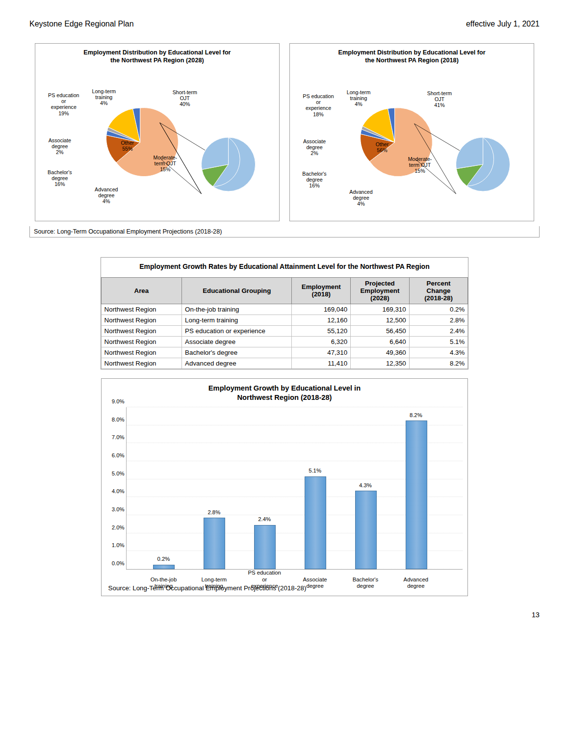Keystone Edge Regional Plan
effective July 1, 2021
Employment Distribution by Educational Level for
the Northwest PA Region (2028)
PS education
or
experience
19%
Long-term
training
4%
Short-term
OJT
40%
Associate
degree
2%
Bachelor's
degree
16%
Advanced
degree
4%
Other
55%
Moderate-
term OJT
15%
Employment Distribution by Educational Level for
the Northwest PA Region (2018)
PS education
or
experience
18%
Long-term
training
4%
Short-term
OJT
41%
Associate
degree
2%
Bachelor's
degree
16%
Advanced
degree
4%
Other
56%
Moderate-
term OJT
15%
Source: Long-Term Occupational Employment Projections (2018-28)
Employment Growth Rates by Educational Attainment Level for the Northwest PA Region
| Area | Educational Grouping | Employment (2018) | Projected Employment (2028) | Percent Change (2018-28) |
| --- | --- | --- | --- | --- |
| Northwest Region | On-the-job training | 169,040 | 169,310 | 0.2% |
| Northwest Region | Long-term training | 12,160 | 12,500 | 2.8% |
| Northwest Region | PS education or experience | 55,120 | 56,450 | 2.4% |
| Northwest Region | Associate degree | 6,320 | 6,640 | 5.1% |
| Northwest Region | Bachelor's degree | 47,310 | 49,360 | 4.3% |
| Northwest Region | Advanced degree | 11,410 | 12,350 | 8.2% |
Employment Growth by Educational Level in
Northwest Region (2018-28)
0.0%
1.0%
2.0%
3.0%
4.0%
5.0%
6.0%
7.0%
8.0%
9.0%
0.2%
On-the-job
training
2.8%
Long-term
training
2.4%
PS education or
experience
5.1%
Associate
degree
4.3%
Bachelor's
degree
8.2%
Advanced
degree
Source: Long-Term Occupational Employment Projections (2018-28)
13